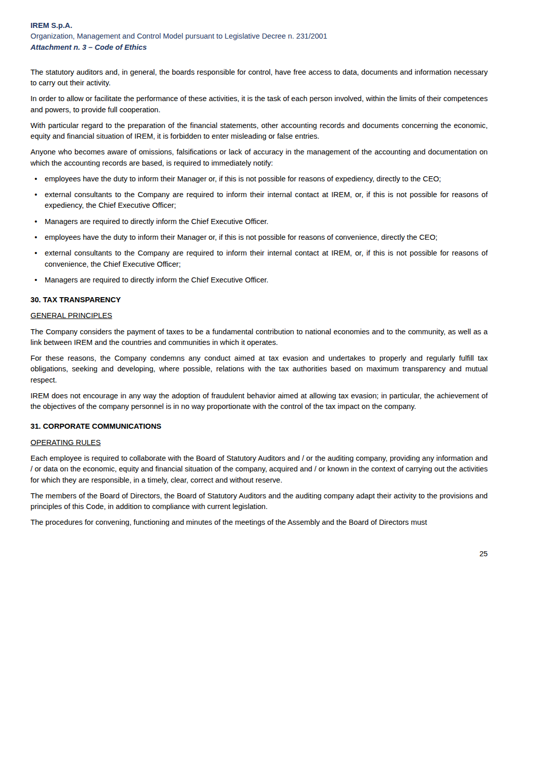IREM S.p.A.
Organization, Management and Control Model pursuant to Legislative Decree n. 231/2001
Attachment n. 3 – Code of Ethics
The statutory auditors and, in general, the boards responsible for control, have free access to data, documents and information necessary to carry out their activity.
In order to allow or facilitate the performance of these activities, it is the task of each person involved, within the limits of their competences and powers, to provide full cooperation.
With particular regard to the preparation of the financial statements, other accounting records and documents concerning the economic, equity and financial situation of IREM, it is forbidden to enter misleading or false entries.
Anyone who becomes aware of omissions, falsifications or lack of accuracy in the management of the accounting and documentation on which the accounting records are based, is required to immediately notify:
employees have the duty to inform their Manager or, if this is not possible for reasons of expediency, directly to the CEO;
external consultants to the Company are required to inform their internal contact at IREM, or, if this is not possible for reasons of expediency, the Chief Executive Officer;
Managers are required to directly inform the Chief Executive Officer.
employees have the duty to inform their Manager or, if this is not possible for reasons of convenience, directly the CEO;
external consultants to the Company are required to inform their internal contact at IREM, or, if this is not possible for reasons of convenience, the Chief Executive Officer;
Managers are required to directly inform the Chief Executive Officer.
30. Tax transparency
General principles
The Company considers the payment of taxes to be a fundamental contribution to national economies and to the community, as well as a link between IREM and the countries and communities in which it operates.
For these reasons, the Company condemns any conduct aimed at tax evasion and undertakes to properly and regularly fulfill tax obligations, seeking and developing, where possible, relations with the tax authorities based on maximum transparency and mutual respect.
IREM does not encourage in any way the adoption of fraudulent behavior aimed at allowing tax evasion; in particular, the achievement of the objectives of the company personnel is in no way proportionate with the control of the tax impact on the company.
31. Corporate communications
Operating rules
Each employee is required to collaborate with the Board of Statutory Auditors and / or the auditing company, providing any information and / or data on the economic, equity and financial situation of the company, acquired and / or known in the context of carrying out the activities for which they are responsible, in a timely, clear, correct and without reserve.
The members of the Board of Directors, the Board of Statutory Auditors and the auditing company adapt their activity to the provisions and principles of this Code, in addition to compliance with current legislation.
The procedures for convening, functioning and minutes of the meetings of the Assembly and the Board of Directors must
25